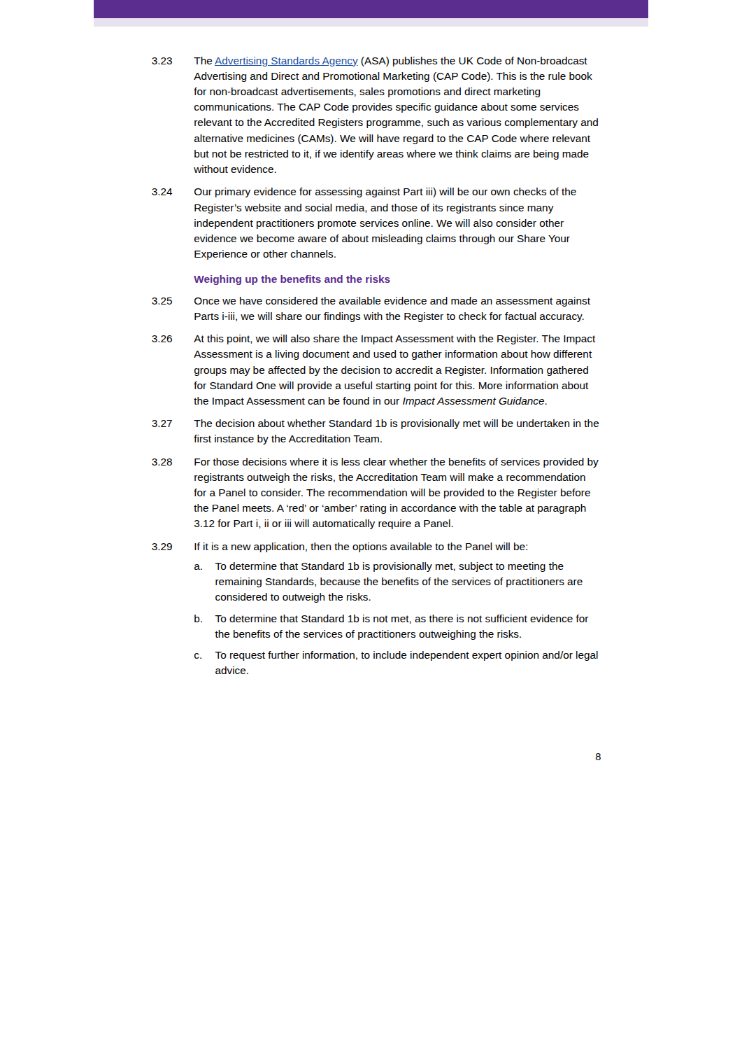3.23
The Advertising Standards Agency (ASA) publishes the UK Code of Non-broadcast Advertising and Direct and Promotional Marketing (CAP Code). This is the rule book for non-broadcast advertisements, sales promotions and direct marketing communications. The CAP Code provides specific guidance about some services relevant to the Accredited Registers programme, such as various complementary and alternative medicines (CAMs). We will have regard to the CAP Code where relevant but not be restricted to it, if we identify areas where we think claims are being made without evidence.
3.24
Our primary evidence for assessing against Part iii) will be our own checks of the Register’s website and social media, and those of its registrants since many independent practitioners promote services online. We will also consider other evidence we become aware of about misleading claims through our Share Your Experience or other channels.
Weighing up the benefits and the risks
3.25
Once we have considered the available evidence and made an assessment against Parts i-iii, we will share our findings with the Register to check for factual accuracy.
3.26
At this point, we will also share the Impact Assessment with the Register. The Impact Assessment is a living document and used to gather information about how different groups may be affected by the decision to accredit a Register. Information gathered for Standard One will provide a useful starting point for this. More information about the Impact Assessment can be found in our Impact Assessment Guidance.
3.27
The decision about whether Standard 1b is provisionally met will be undertaken in the first instance by the Accreditation Team.
3.28
For those decisions where it is less clear whether the benefits of services provided by registrants outweigh the risks, the Accreditation Team will make a recommendation for a Panel to consider. The recommendation will be provided to the Register before the Panel meets. A ‘red’ or ‘amber’ rating in accordance with the table at paragraph 3.12 for Part i, ii or iii will automatically require a Panel.
3.29
If it is a new application, then the options available to the Panel will be:
a. To determine that Standard 1b is provisionally met, subject to meeting the remaining Standards, because the benefits of the services of practitioners are considered to outweigh the risks.
b. To determine that Standard 1b is not met, as there is not sufficient evidence for the benefits of the services of practitioners outweighing the risks.
c. To request further information, to include independent expert opinion and/or legal advice.
8